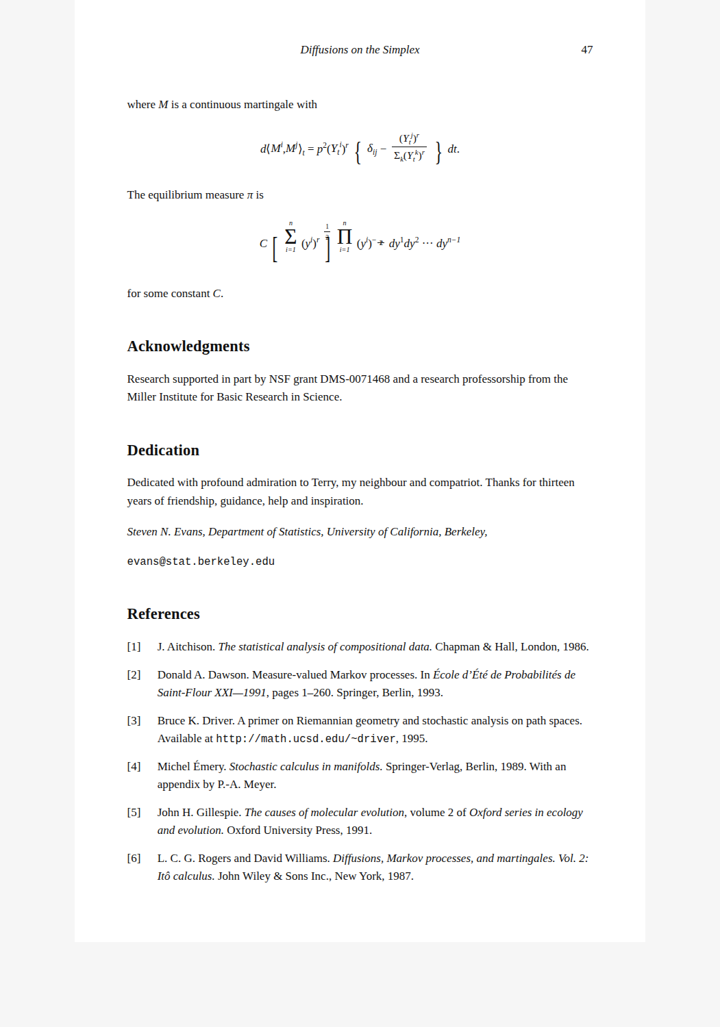Diffusions on the Simplex 47
where M is a continuous martingale with
d⟨Mi,Mj⟩t = p2(Yti)r { δij − (Ytj)r Σk(Ytk)r } dt.
The equilibrium measure π is
C [ n Σ i=1 (yi)r ] 12 n Π i=1 (yi)−r 2 dy1dy2 ··· dyn−1
for some constant C.
Acknowledgments
Research supported in part by NSF grant DMS-0071468 and a research professorship from the Miller Institute for Basic Research in Science.
Dedication
Dedicated with profound admiration to Terry, my neighbour and compatriot. Thanks for thirteen years of friendship, guidance, help and inspiration.
Steven N. Evans, Department of Statistics, University of California, Berkeley,
evans@stat.berkeley.edu
References
[1] J. Aitchison. The statistical analysis of compositional data. Chapman & Hall, London, 1986.
[2] Donald A. Dawson. Measure-valued Markov processes. In École d’Été de Probabilités de Saint-Flour XXI—1991, pages 1–260. Springer, Berlin, 1993.
[3] Bruce K. Driver. A primer on Riemannian geometry and stochastic analysis on path spaces. Available at http://math.ucsd.edu/~driver, 1995.
[4] Michel Émery. Stochastic calculus in manifolds. Springer-Verlag, Berlin, 1989. With an appendix by P.-A. Meyer.
[5] John H. Gillespie. The causes of molecular evolution, volume 2 of Oxford series in ecology and evolution. Oxford University Press, 1991.
[6] L. C. G. Rogers and David Williams. Diffusions, Markov processes, and martingales. Vol. 2: Itô calculus. John Wiley & Sons Inc., New York, 1987.